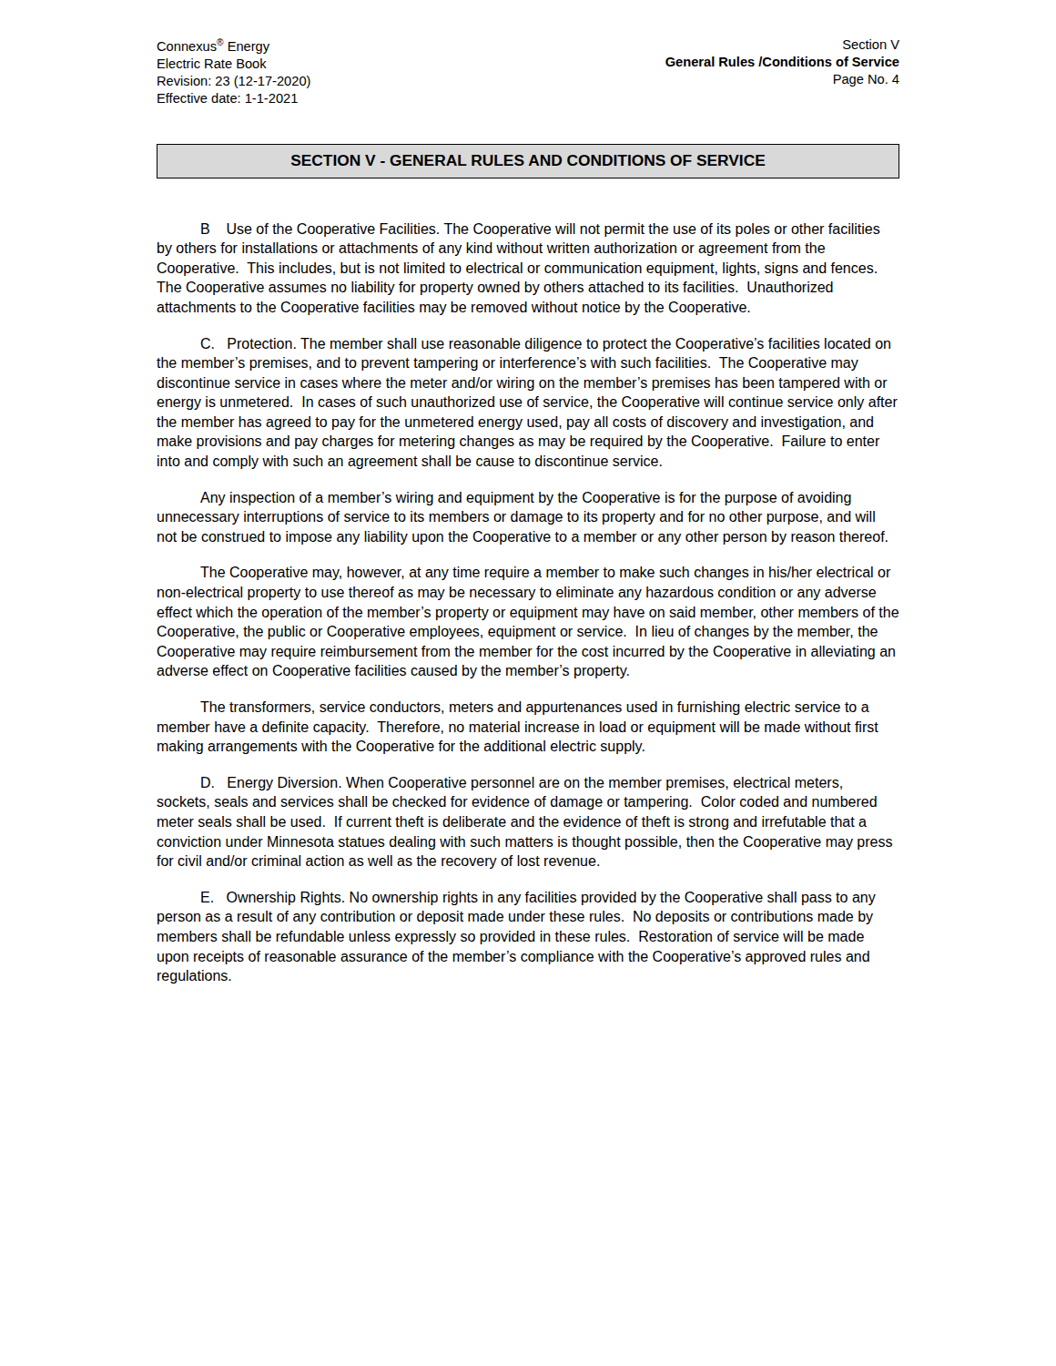Connexus® Energy
Electric Rate Book
Revision: 23 (12-17-2020)
Effective date: 1-1-2021
Section V
General Rules /Conditions of Service
Page No. 4
SECTION V - GENERAL RULES AND CONDITIONS OF SERVICE
B Use of the Cooperative Facilities. The Cooperative will not permit the use of its poles or other facilities by others for installations or attachments of any kind without written authorization or agreement from the Cooperative. This includes, but is not limited to electrical or communication equipment, lights, signs and fences. The Cooperative assumes no liability for property owned by others attached to its facilities. Unauthorized attachments to the Cooperative facilities may be removed without notice by the Cooperative.
C. Protection. The member shall use reasonable diligence to protect the Cooperative’s facilities located on the member’s premises, and to prevent tampering or interference’s with such facilities. The Cooperative may discontinue service in cases where the meter and/or wiring on the member’s premises has been tampered with or energy is unmetered. In cases of such unauthorized use of service, the Cooperative will continue service only after the member has agreed to pay for the unmetered energy used, pay all costs of discovery and investigation, and make provisions and pay charges for metering changes as may be required by the Cooperative. Failure to enter into and comply with such an agreement shall be cause to discontinue service.
Any inspection of a member’s wiring and equipment by the Cooperative is for the purpose of avoiding unnecessary interruptions of service to its members or damage to its property and for no other purpose, and will not be construed to impose any liability upon the Cooperative to a member or any other person by reason thereof.
The Cooperative may, however, at any time require a member to make such changes in his/her electrical or non-electrical property to use thereof as may be necessary to eliminate any hazardous condition or any adverse effect which the operation of the member’s property or equipment may have on said member, other members of the Cooperative, the public or Cooperative employees, equipment or service. In lieu of changes by the member, the Cooperative may require reimbursement from the member for the cost incurred by the Cooperative in alleviating an adverse effect on Cooperative facilities caused by the member’s property.
The transformers, service conductors, meters and appurtenances used in furnishing electric service to a member have a definite capacity. Therefore, no material increase in load or equipment will be made without first making arrangements with the Cooperative for the additional electric supply.
D. Energy Diversion. When Cooperative personnel are on the member premises, electrical meters, sockets, seals and services shall be checked for evidence of damage or tampering. Color coded and numbered meter seals shall be used. If current theft is deliberate and the evidence of theft is strong and irrefutable that a conviction under Minnesota statues dealing with such matters is thought possible, then the Cooperative may press for civil and/or criminal action as well as the recovery of lost revenue.
E. Ownership Rights. No ownership rights in any facilities provided by the Cooperative shall pass to any person as a result of any contribution or deposit made under these rules. No deposits or contributions made by members shall be refundable unless expressly so provided in these rules. Restoration of service will be made upon receipts of reasonable assurance of the member’s compliance with the Cooperative’s approved rules and regulations.